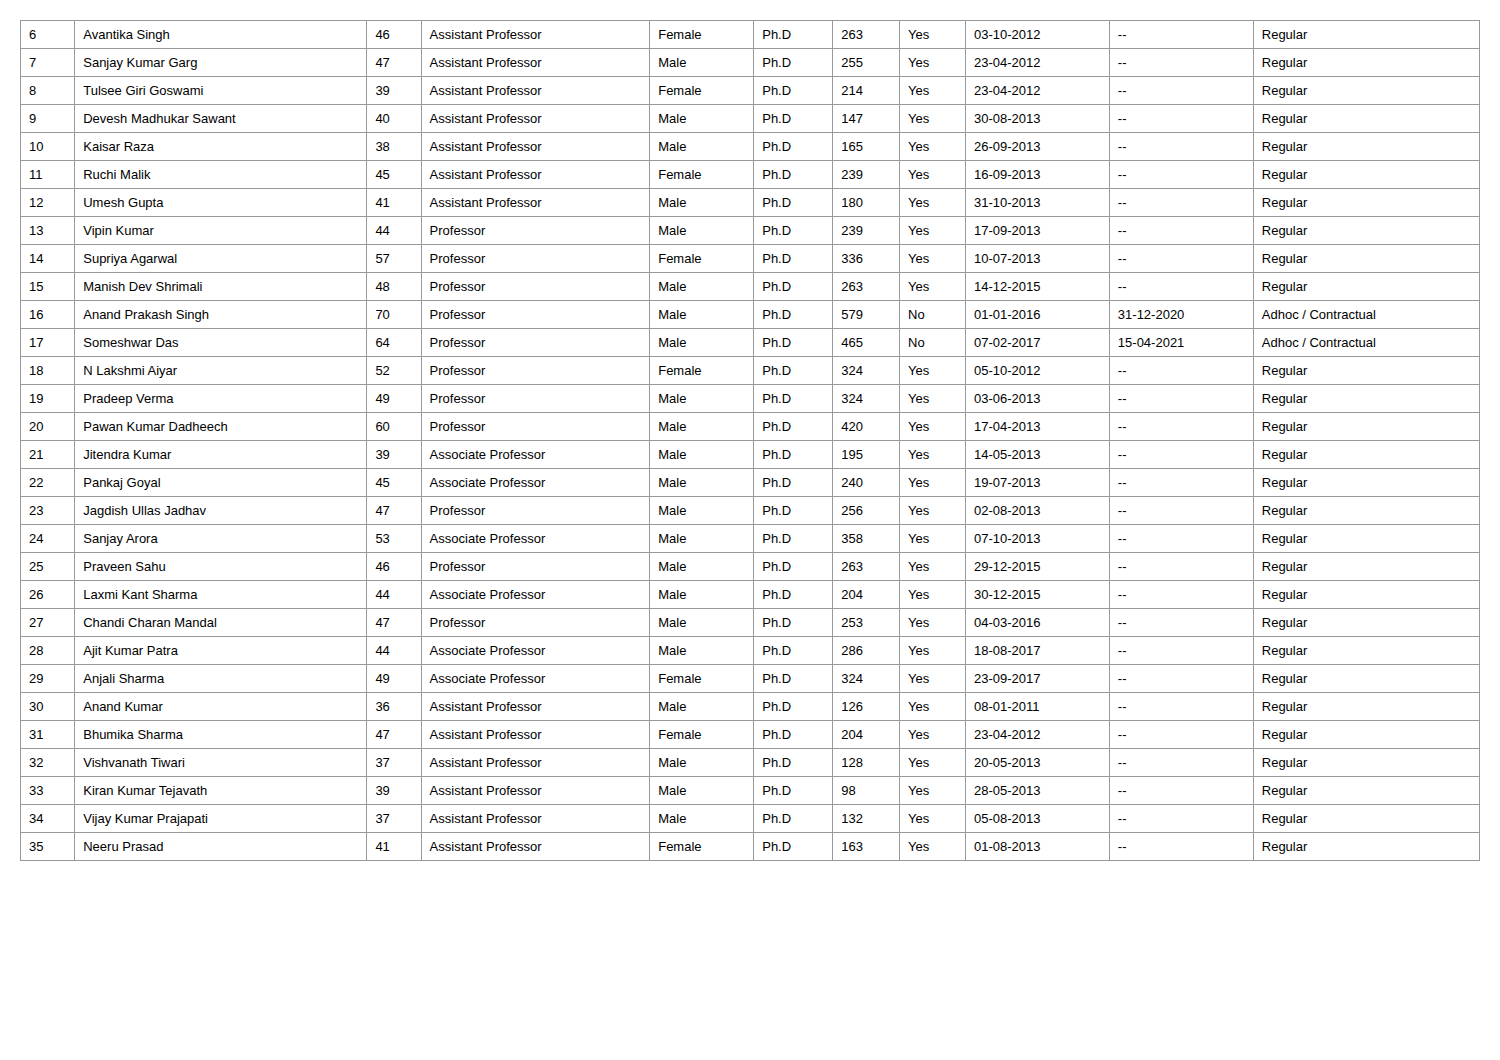| 6 | Avantika Singh | 46 | Assistant Professor | Female | Ph.D | 263 | Yes | 03-10-2012 | -- | Regular |
| 7 | Sanjay Kumar Garg | 47 | Assistant Professor | Male | Ph.D | 255 | Yes | 23-04-2012 | -- | Regular |
| 8 | Tulsee Giri Goswami | 39 | Assistant Professor | Female | Ph.D | 214 | Yes | 23-04-2012 | -- | Regular |
| 9 | Devesh Madhukar Sawant | 40 | Assistant Professor | Male | Ph.D | 147 | Yes | 30-08-2013 | -- | Regular |
| 10 | Kaisar Raza | 38 | Assistant Professor | Male | Ph.D | 165 | Yes | 26-09-2013 | -- | Regular |
| 11 | Ruchi Malik | 45 | Assistant Professor | Female | Ph.D | 239 | Yes | 16-09-2013 | -- | Regular |
| 12 | Umesh Gupta | 41 | Assistant Professor | Male | Ph.D | 180 | Yes | 31-10-2013 | -- | Regular |
| 13 | Vipin Kumar | 44 | Professor | Male | Ph.D | 239 | Yes | 17-09-2013 | -- | Regular |
| 14 | Supriya Agarwal | 57 | Professor | Female | Ph.D | 336 | Yes | 10-07-2013 | -- | Regular |
| 15 | Manish Dev Shrimali | 48 | Professor | Male | Ph.D | 263 | Yes | 14-12-2015 | -- | Regular |
| 16 | Anand Prakash Singh | 70 | Professor | Male | Ph.D | 579 | No | 01-01-2016 | 31-12-2020 | Adhoc / Contractual |
| 17 | Someshwar Das | 64 | Professor | Male | Ph.D | 465 | No | 07-02-2017 | 15-04-2021 | Adhoc / Contractual |
| 18 | N Lakshmi Aiyar | 52 | Professor | Female | Ph.D | 324 | Yes | 05-10-2012 | -- | Regular |
| 19 | Pradeep Verma | 49 | Professor | Male | Ph.D | 324 | Yes | 03-06-2013 | -- | Regular |
| 20 | Pawan Kumar Dadheech | 60 | Professor | Male | Ph.D | 420 | Yes | 17-04-2013 | -- | Regular |
| 21 | Jitendra Kumar | 39 | Associate Professor | Male | Ph.D | 195 | Yes | 14-05-2013 | -- | Regular |
| 22 | Pankaj Goyal | 45 | Associate Professor | Male | Ph.D | 240 | Yes | 19-07-2013 | -- | Regular |
| 23 | Jagdish Ullas Jadhav | 47 | Professor | Male | Ph.D | 256 | Yes | 02-08-2013 | -- | Regular |
| 24 | Sanjay Arora | 53 | Associate Professor | Male | Ph.D | 358 | Yes | 07-10-2013 | -- | Regular |
| 25 | Praveen Sahu | 46 | Professor | Male | Ph.D | 263 | Yes | 29-12-2015 | -- | Regular |
| 26 | Laxmi Kant Sharma | 44 | Associate Professor | Male | Ph.D | 204 | Yes | 30-12-2015 | -- | Regular |
| 27 | Chandi Charan Mandal | 47 | Professor | Male | Ph.D | 253 | Yes | 04-03-2016 | -- | Regular |
| 28 | Ajit Kumar Patra | 44 | Associate Professor | Male | Ph.D | 286 | Yes | 18-08-2017 | -- | Regular |
| 29 | Anjali Sharma | 49 | Associate Professor | Female | Ph.D | 324 | Yes | 23-09-2017 | -- | Regular |
| 30 | Anand Kumar | 36 | Assistant Professor | Male | Ph.D | 126 | Yes | 08-01-2011 | -- | Regular |
| 31 | Bhumika Sharma | 47 | Assistant Professor | Female | Ph.D | 204 | Yes | 23-04-2012 | -- | Regular |
| 32 | Vishvanath Tiwari | 37 | Assistant Professor | Male | Ph.D | 128 | Yes | 20-05-2013 | -- | Regular |
| 33 | Kiran Kumar Tejavath | 39 | Assistant Professor | Male | Ph.D | 98 | Yes | 28-05-2013 | -- | Regular |
| 34 | Vijay Kumar Prajapati | 37 | Assistant Professor | Male | Ph.D | 132 | Yes | 05-08-2013 | -- | Regular |
| 35 | Neeru Prasad | 41 | Assistant Professor | Female | Ph.D | 163 | Yes | 01-08-2013 | -- | Regular |